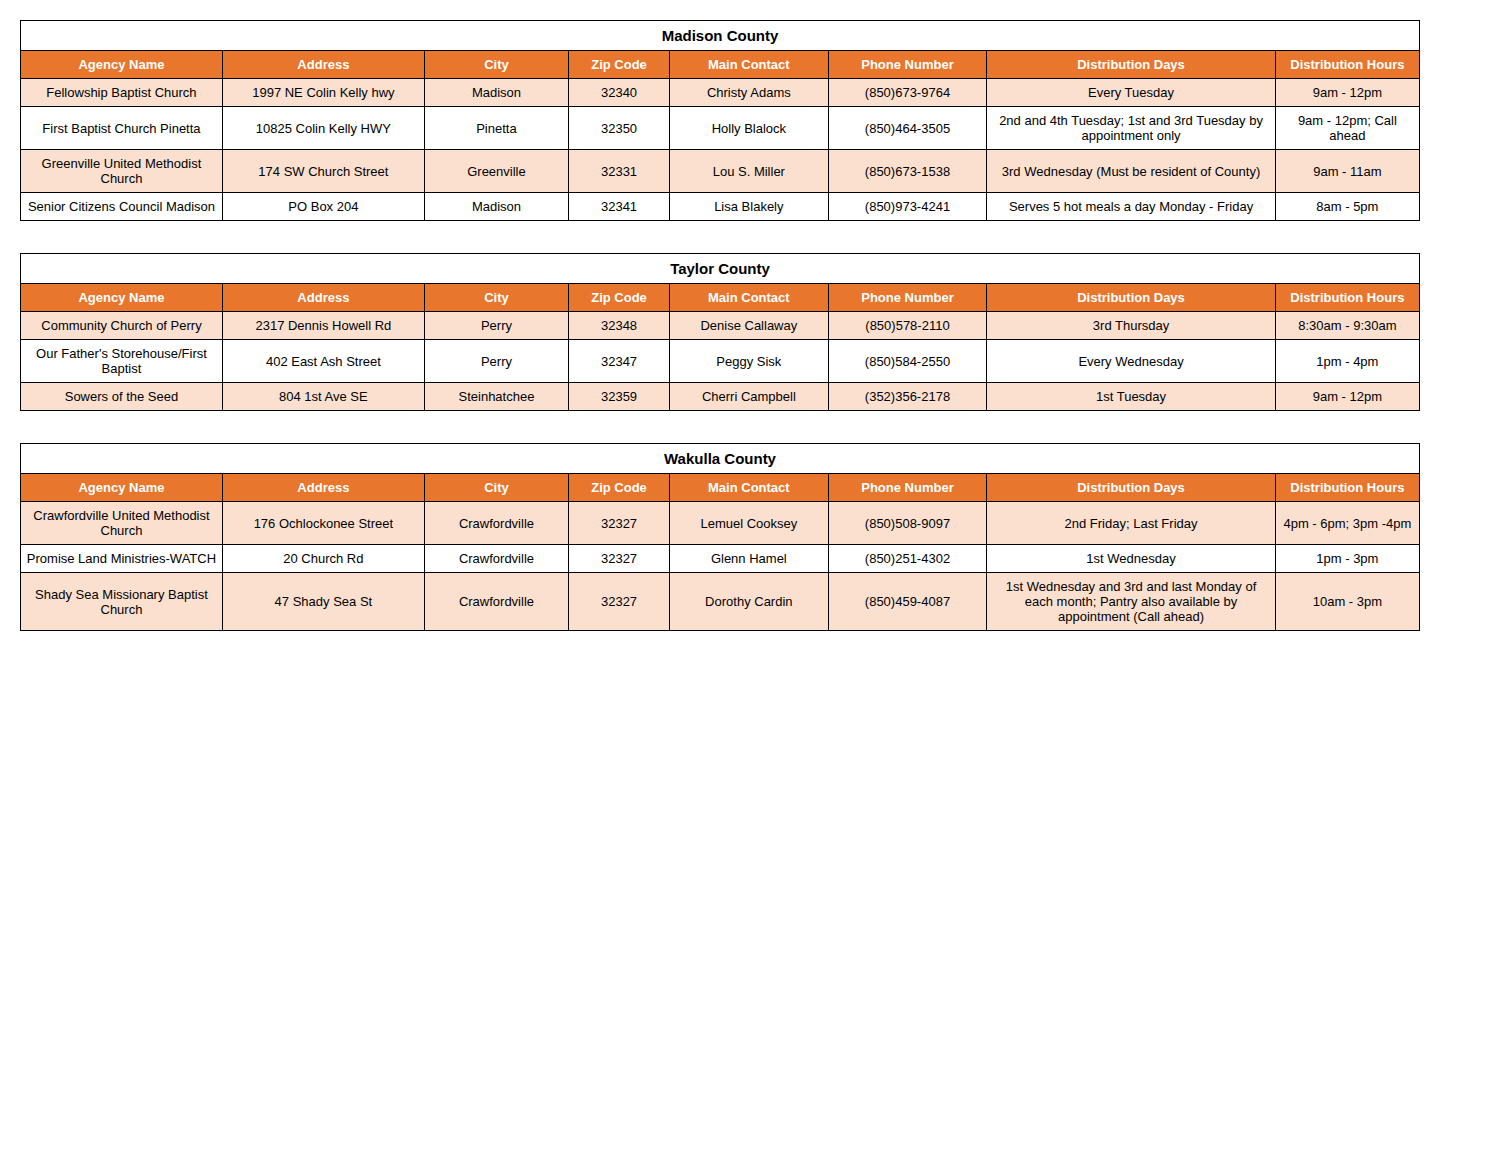Madison County
| Agency Name | Address | City | Zip Code | Main Contact | Phone Number | Distribution Days | Distribution Hours |
| --- | --- | --- | --- | --- | --- | --- | --- |
| Fellowship Baptist Church | 1997 NE Colin Kelly hwy | Madison | 32340 | Christy Adams | (850)673-9764 | Every Tuesday | 9am - 12pm |
| First Baptist Church Pinetta | 10825 Colin Kelly HWY | Pinetta | 32350 | Holly Blalock | (850)464-3505 | 2nd and 4th Tuesday; 1st and 3rd Tuesday by appointment only | 9am - 12pm; Call ahead |
| Greenville United Methodist Church | 174 SW Church Street | Greenville | 32331 | Lou S. Miller | (850)673-1538 | 3rd Wednesday (Must be resident of County) | 9am - 11am |
| Senior Citizens Council Madison | PO Box 204 | Madison | 32341 | Lisa Blakely | (850)973-4241 | Serves 5 hot meals a day Monday - Friday | 8am - 5pm |
Taylor County
| Agency Name | Address | City | Zip Code | Main Contact | Phone Number | Distribution Days | Distribution Hours |
| --- | --- | --- | --- | --- | --- | --- | --- |
| Community Church of Perry | 2317 Dennis Howell Rd | Perry | 32348 | Denise Callaway | (850)578-2110 | 3rd Thursday | 8:30am - 9:30am |
| Our Father's Storehouse/First Baptist | 402 East Ash Street | Perry | 32347 | Peggy Sisk | (850)584-2550 | Every Wednesday | 1pm - 4pm |
| Sowers of the Seed | 804 1st Ave SE | Steinhatchee | 32359 | Cherri Campbell | (352)356-2178 | 1st Tuesday | 9am - 12pm |
Wakulla County
| Agency Name | Address | City | Zip Code | Main Contact | Phone Number | Distribution Days | Distribution Hours |
| --- | --- | --- | --- | --- | --- | --- | --- |
| Crawfordville United Methodist Church | 176 Ochlockonee Street | Crawfordville | 32327 | Lemuel Cooksey | (850)508-9097 | 2nd Friday; Last Friday | 4pm - 6pm; 3pm -4pm |
| Promise Land Ministries-WATCH | 20 Church Rd | Crawfordville | 32327 | Glenn Hamel | (850)251-4302 | 1st Wednesday | 1pm - 3pm |
| Shady Sea Missionary Baptist Church | 47 Shady Sea St | Crawfordville | 32327 | Dorothy Cardin | (850)459-4087 | 1st Wednesday and 3rd and last Monday of each month; Pantry also available by appointment (Call ahead) | 10am - 3pm |